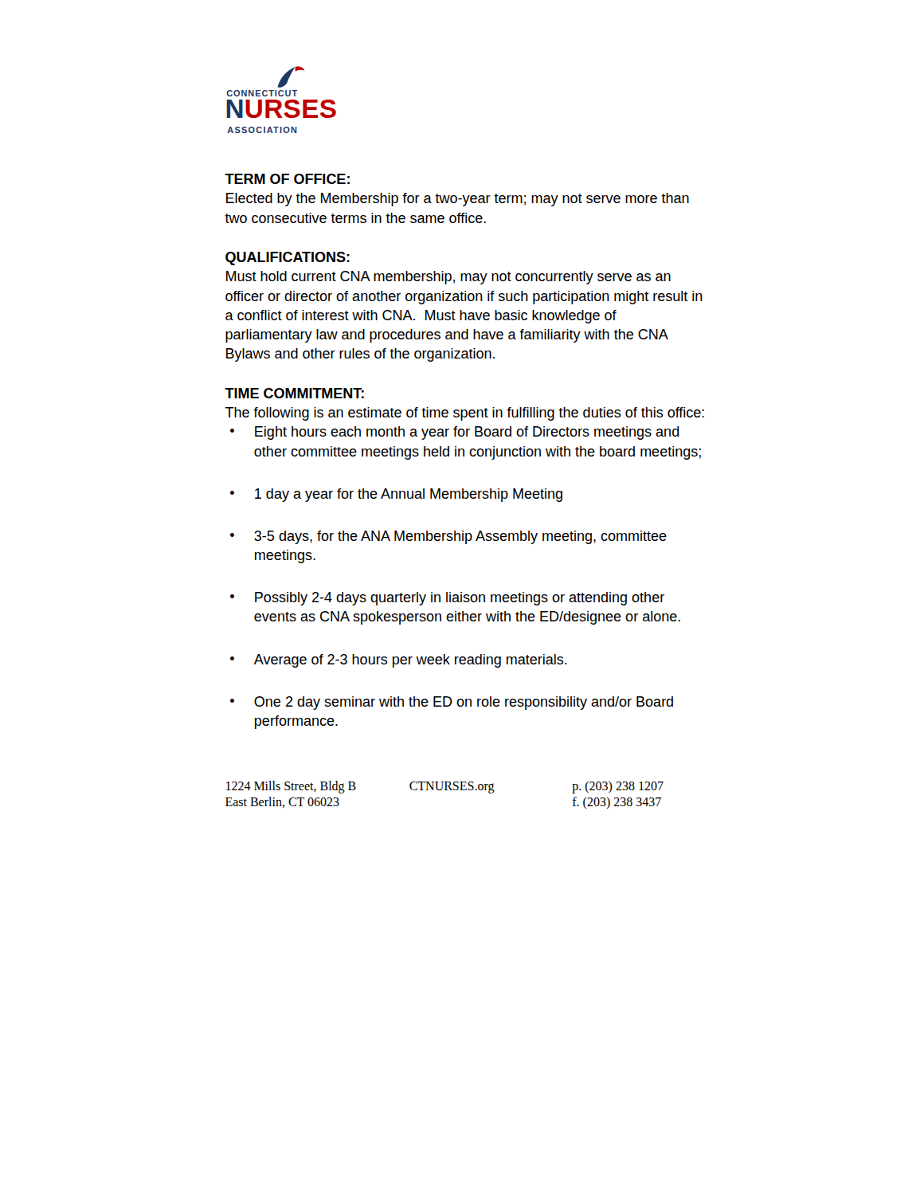CONNECTICUT
NURSES
ASSOCIATION
TERM OF OFFICE:
Elected by the Membership for a two-year term; may not serve more than two consecutive terms in the same office.
QUALIFICATIONS:
Must hold current CNA membership, may not concurrently serve as an officer or director of another organization if such participation might result in a conflict of interest with CNA. Must have basic knowledge of parliamentary law and procedures and have a familiarity with the CNA Bylaws and other rules of the organization.
TIME COMMITMENT:
The following is an estimate of time spent in fulfilling the duties of this office:
Eight hours each month a year for Board of Directors meetings and other committee meetings held in conjunction with the board meetings;
1 day a year for the Annual Membership Meeting
3-5 days, for the ANA Membership Assembly meeting, committee meetings.
Possibly 2-4 days quarterly in liaison meetings or attending other events as CNA spokesperson either with the ED/designee or alone.
Average of 2-3 hours per week reading materials.
One 2 day seminar with the ED on role responsibility and/or Board performance.
1224 Mills Street, Bldg B
CTNURSES.org
p. (203) 238 1207
East Berlin, CT 06023
f. (203) 238 3437